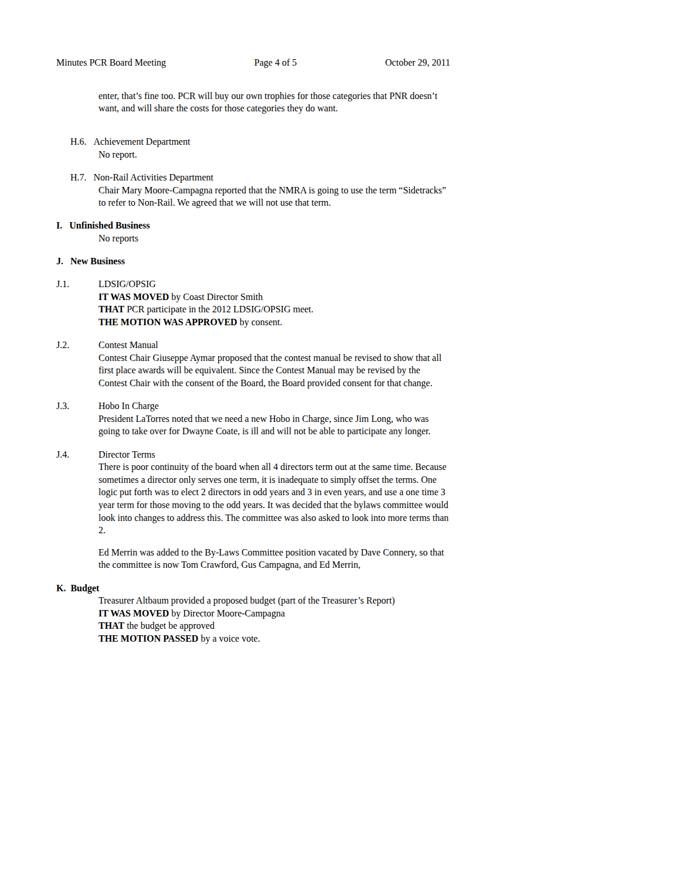Minutes PCR Board Meeting
Page 4 of 5
October 29, 2011
enter, that’s fine too. PCR will buy our own trophies for those categories that PNR doesn’t want, and will share the costs for those categories they do want.
H.6. Achievement Department
No report.
H.7. Non-Rail Activities Department
Chair Mary Moore-Campagna reported that the NMRA is going to use the term “Sidetracks” to refer to Non-Rail. We agreed that we will not use that term.
I. Unfinished Business
No reports
J. New Business
J.1.
LDSIG/OPSIG
IT WAS MOVED by Coast Director Smith
THAT PCR participate in the 2012 LDSIG/OPSIG meet.
THE MOTION WAS APPROVED by consent.
J.2.
Contest Manual
Contest Chair Giuseppe Aymar proposed that the contest manual be revised to show that all first place awards will be equivalent. Since the Contest Manual may be revised by the Contest Chair with the consent of the Board, the Board provided consent for that change.
J.3.
Hobo In Charge
President LaTorres noted that we need a new Hobo in Charge, since Jim Long, who was going to take over for Dwayne Coate, is ill and will not be able to participate any longer.
J.4.
Director Terms
There is poor continuity of the board when all 4 directors term out at the same time. Because sometimes a director only serves one term, it is inadequate to simply offset the terms. One logic put forth was to elect 2 directors in odd years and 3 in even years, and use a one time 3 year term for those moving to the odd years. It was decided that the bylaws committee would look into changes to address this. The committee was also asked to look into more terms than 2.
Ed Merrin was added to the By-Laws Committee position vacated by Dave Connery, so that the committee is now Tom Crawford, Gus Campagna, and Ed Merrin,
K. Budget
Treasurer Altbaum provided a proposed budget (part of the Treasurer’s Report)
IT WAS MOVED by Director Moore-Campagna
THAT the budget be approved
THE MOTION PASSED by a voice vote.